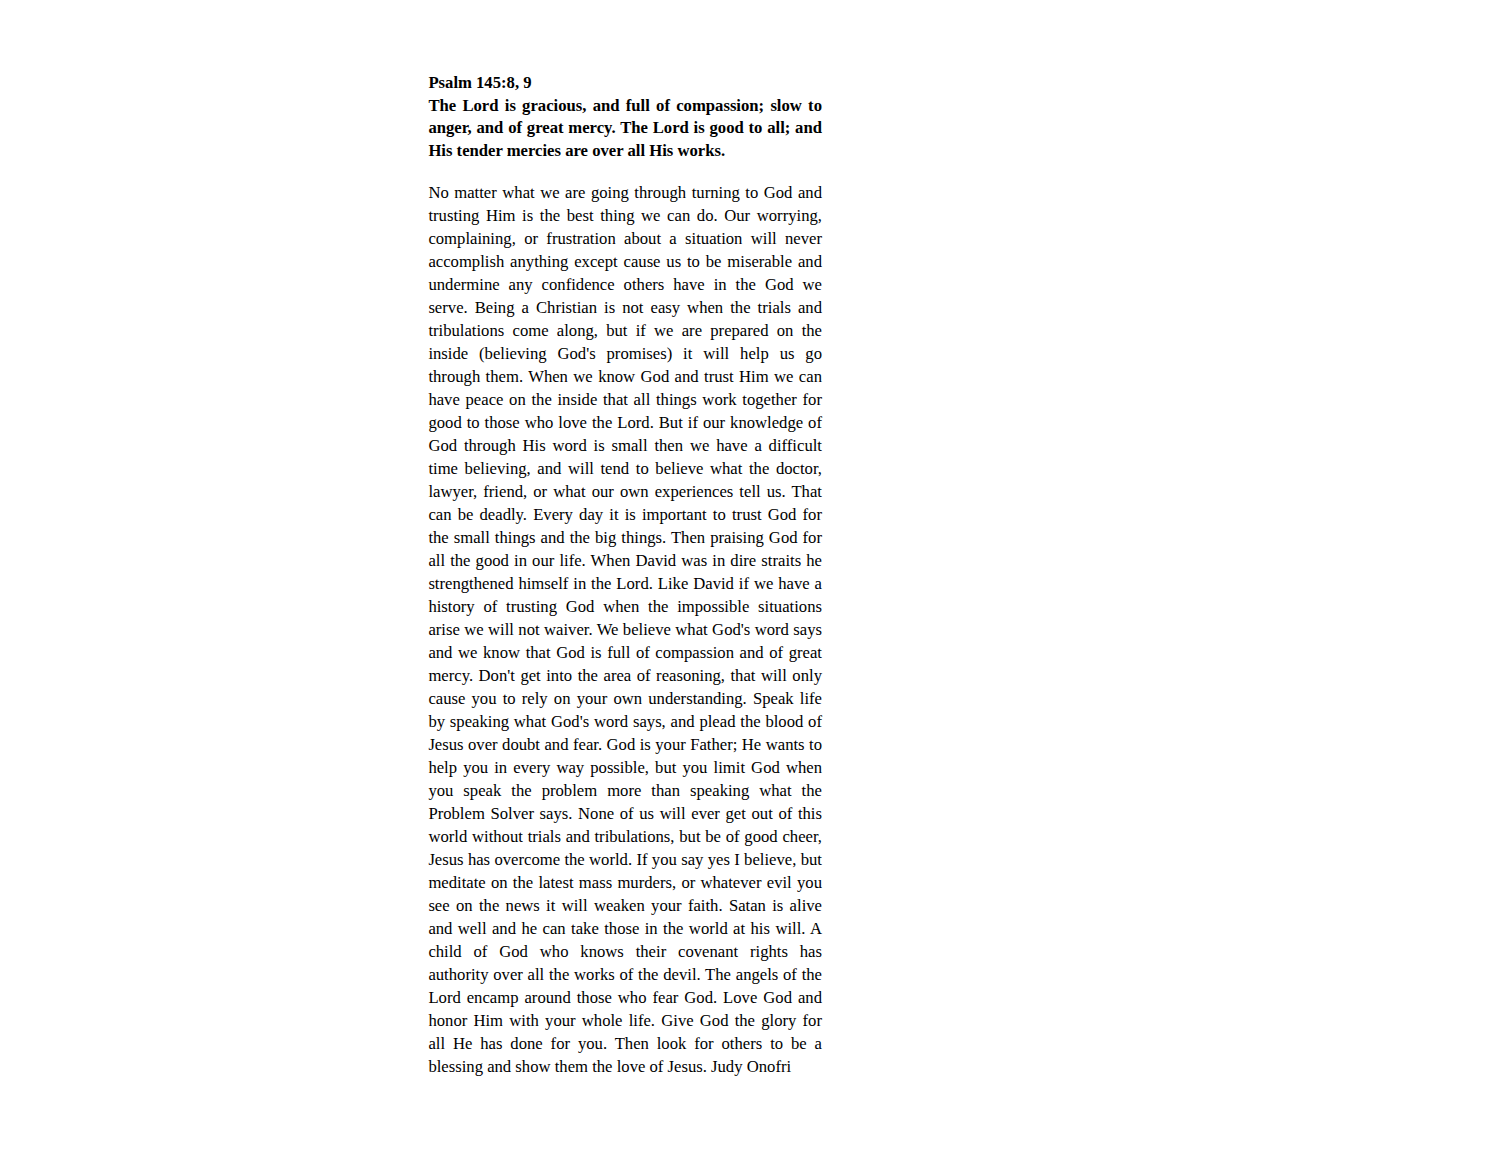Psalm 145:8, 9
The Lord is gracious, and full of compassion; slow to anger, and of great mercy. The Lord is good to all; and His tender mercies are over all His works.
No matter what we are going through turning to God and trusting Him is the best thing we can do. Our worrying, complaining, or frustration about a situation will never accomplish anything except cause us to be miserable and undermine any confidence others have in the God we serve. Being a Christian is not easy when the trials and tribulations come along, but if we are prepared on the inside (believing God's promises) it will help us go through them. When we know God and trust Him we can have peace on the inside that all things work together for good to those who love the Lord. But if our knowledge of God through His word is small then we have a difficult time believing, and will tend to believe what the doctor, lawyer, friend, or what our own experiences tell us. That can be deadly. Every day it is important to trust God for the small things and the big things. Then praising God for all the good in our life. When David was in dire straits he strengthened himself in the Lord. Like David if we have a history of trusting God when the impossible situations arise we will not waiver. We believe what God's word says and we know that God is full of compassion and of great mercy. Don't get into the area of reasoning, that will only cause you to rely on your own understanding. Speak life by speaking what God's word says, and plead the blood of Jesus over doubt and fear. God is your Father; He wants to help you in every way possible, but you limit God when you speak the problem more than speaking what the Problem Solver says. None of us will ever get out of this world without trials and tribulations, but be of good cheer, Jesus has overcome the world. If you say yes I believe, but meditate on the latest mass murders, or whatever evil you see on the news it will weaken your faith. Satan is alive and well and he can take those in the world at his will. A child of God who knows their covenant rights has authority over all the works of the devil. The angels of the Lord encamp around those who fear God. Love God and honor Him with your whole life. Give God the glory for all He has done for you. Then look for others to be a blessing and show them the love of Jesus. Judy Onofri